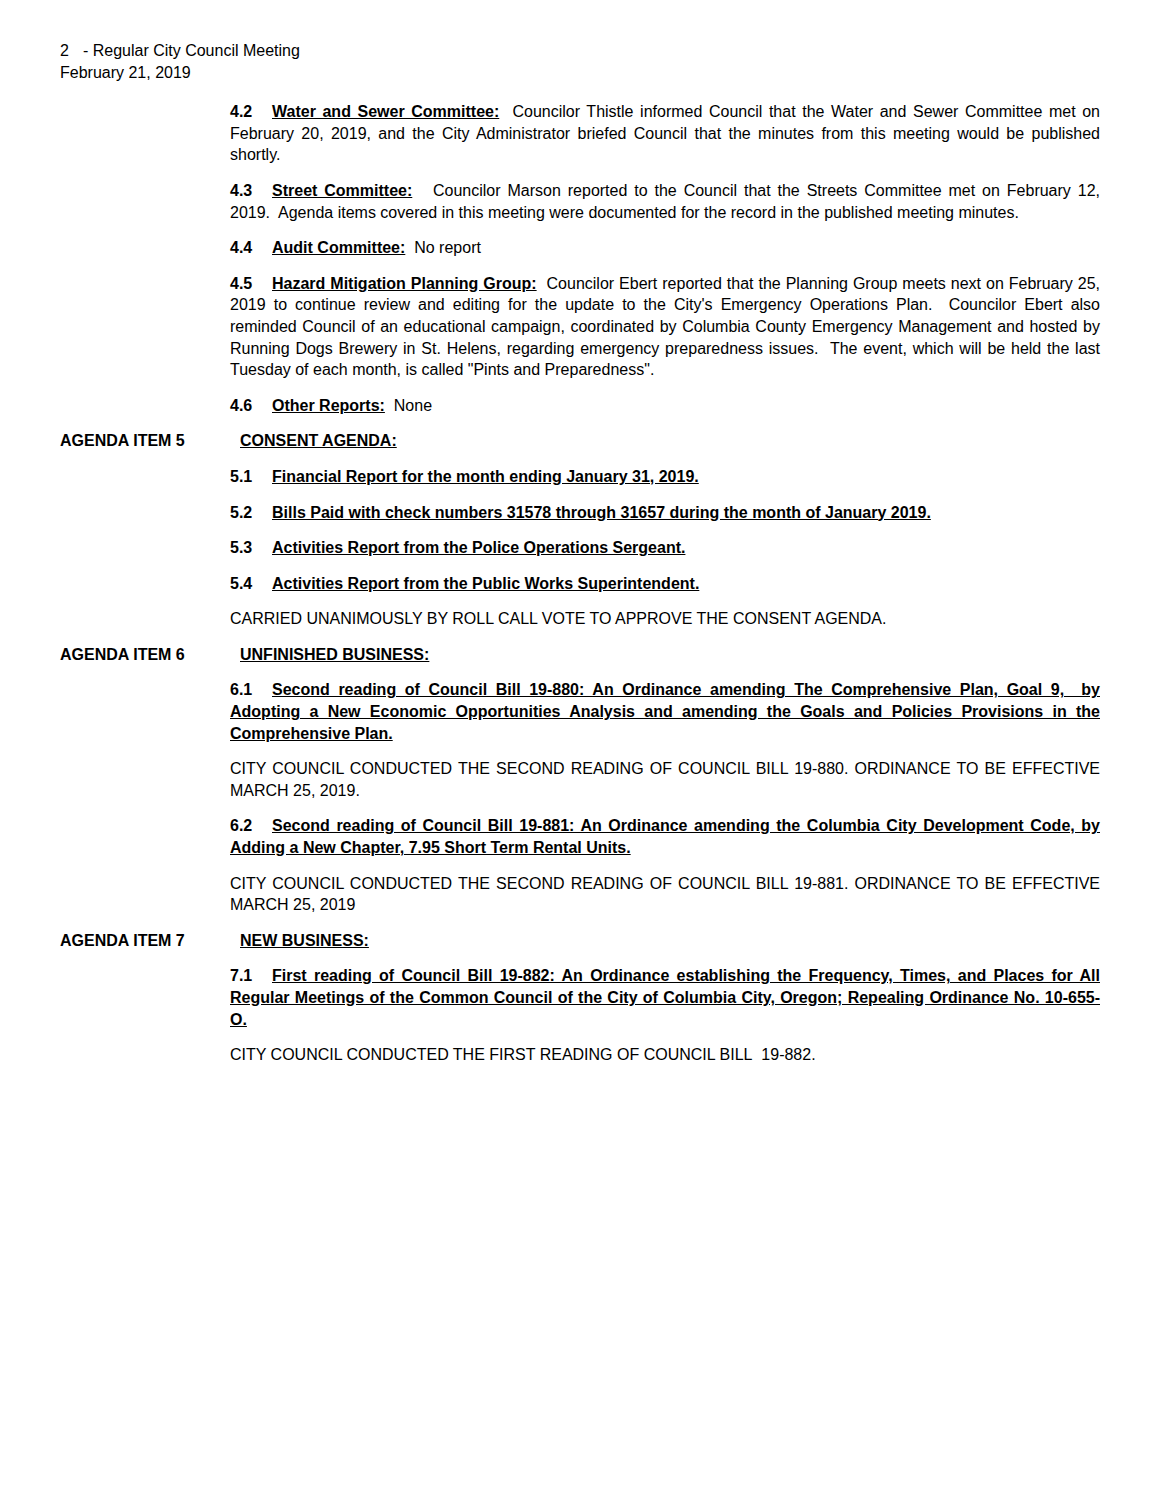2- Regular City Council Meeting
February 21, 2019
4.2 Water and Sewer Committee: Councilor Thistle informed Council that the Water and Sewer Committee met on February 20, 2019, and the City Administrator briefed Council that the minutes from this meeting would be published shortly.
4.3 Street Committee: Councilor Marson reported to the Council that the Streets Committee met on February 12, 2019. Agenda items covered in this meeting were documented for the record in the published meeting minutes.
4.4 Audit Committee: No report
4.5 Hazard Mitigation Planning Group: Councilor Ebert reported that the Planning Group meets next on February 25, 2019 to continue review and editing for the update to the City's Emergency Operations Plan. Councilor Ebert also reminded Council of an educational campaign, coordinated by Columbia County Emergency Management and hosted by Running Dogs Brewery in St. Helens, regarding emergency preparedness issues. The event, which will be held the last Tuesday of each month, is called "Pints and Preparedness".
4.6 Other Reports: None
AGENDA ITEM 5
CONSENT AGENDA:
5.1 Financial Report for the month ending January 31, 2019.
5.2 Bills Paid with check numbers 31578 through 31657 during the month of January 2019.
5.3 Activities Report from the Police Operations Sergeant.
5.4 Activities Report from the Public Works Superintendent.
Carried unanimously by roll call vote to approve the consent agenda.
AGENDA ITEM 6
UNFINISHED BUSINESS:
6.1 Second reading of Council Bill 19-880: An Ordinance amending The Comprehensive Plan, Goal 9, by Adopting a New Economic Opportunities Analysis and amending the Goals and Policies Provisions in the Comprehensive Plan.
City Council conducted the second reading of Council Bill 19-880. Ordinance to be effective March 25, 2019.
6.2 Second reading of Council Bill 19-881: An Ordinance amending the Columbia City Development Code, by Adding a New Chapter, 7.95 Short Term Rental Units.
City Council conducted the second reading of Council Bill 19-881. Ordinance to be effective March 25, 2019
AGENDA ITEM 7
NEW BUSINESS:
7.1 First reading of Council Bill 19-882: An Ordinance establishing the Frequency, Times, and Places for All Regular Meetings of the Common Council of the City of Columbia City, Oregon; Repealing Ordinance No. 10-655-O.
City Council conducted the first reading of Council Bill 19-882.